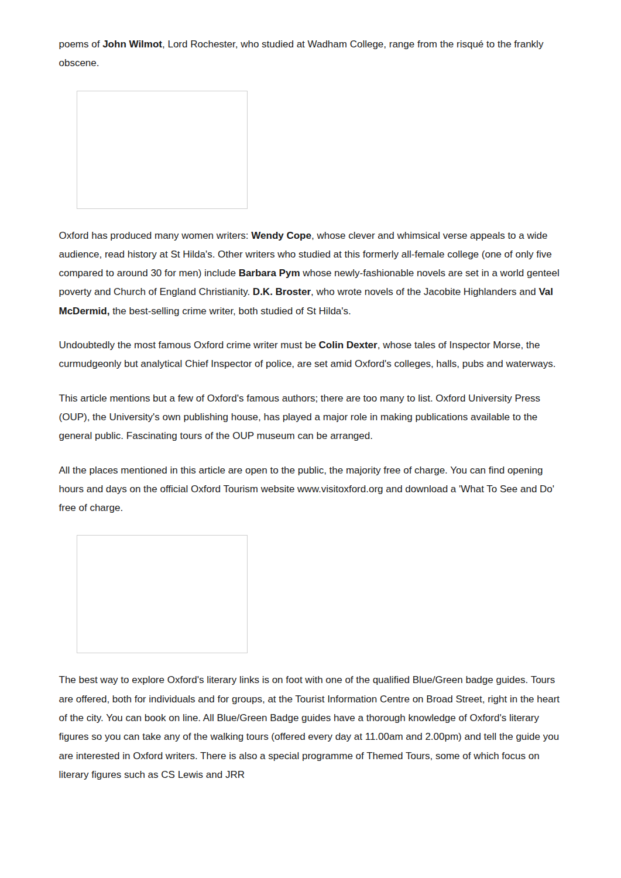poems of John Wilmot, Lord Rochester, who studied at Wadham College, range from the risqué to the frankly obscene.
Oxford has produced many women writers: Wendy Cope, whose clever and whimsical verse appeals to a wide audience, read history at St Hilda's. Other writers who studied at this formerly all-female college (one of only five compared to around 30 for men) include Barbara Pym whose newly-fashionable novels are set in a world genteel poverty and Church of England Christianity. D.K. Broster, who wrote novels of the Jacobite Highlanders and Val McDermid, the best-selling crime writer, both studied of St Hilda's.
Undoubtedly the most famous Oxford crime writer must be Colin Dexter, whose tales of Inspector Morse, the curmudgeonly but analytical Chief Inspector of police, are set amid Oxford's colleges, halls, pubs and waterways.
This article mentions but a few of Oxford's famous authors; there are too many to list. Oxford University Press (OUP), the University's own publishing house, has played a major role in making publications available to the general public. Fascinating tours of the OUP museum can be arranged.
All the places mentioned in this article are open to the public, the majority free of charge. You can find opening hours and days on the official Oxford Tourism website www.visitoxford.org and download a 'What To See and Do' free of charge.
The best way to explore Oxford's literary links is on foot with one of the qualified Blue/Green badge guides. Tours are offered, both for individuals and for groups, at the Tourist Information Centre on Broad Street, right in the heart of the city. You can book on line. All Blue/Green Badge guides have a thorough knowledge of Oxford's literary figures so you can take any of the walking tours (offered every day at 11.00am and 2.00pm) and tell the guide you are interested in Oxford writers. There is also a special programme of Themed Tours, some of which focus on literary figures such as CS Lewis and JRR